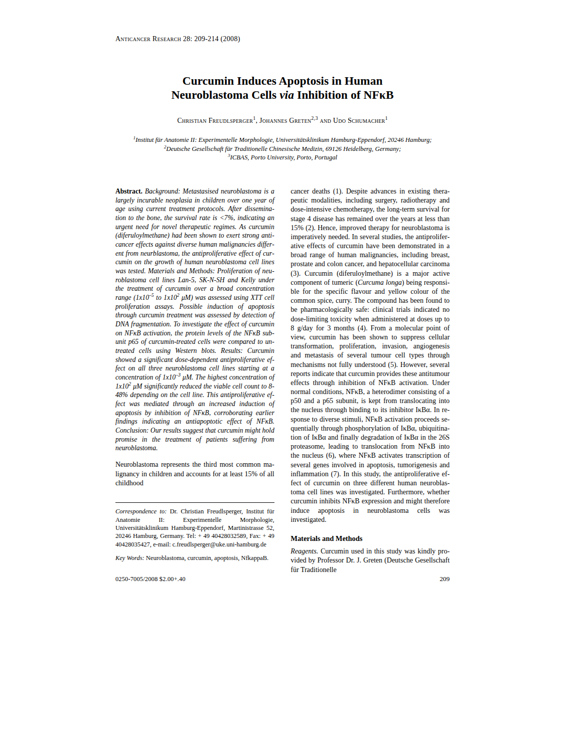Anticancer Research 28: 209-214 (2008)
Curcumin Induces Apoptosis in Human
Neuroblastoma Cells via Inhibition of NFκ B
Christian Freudlsperger1, Johannes Greten2,3 and Udo Schumacher1
1Institut für Anatomie II: Experimentelle Morphologie, Universitätsklinikum Hamburg-Eppendorf, 20246 Hamburg;
2Deutsche Gesellschaft für Traditionelle Chinesische Medizin, 69126 Heidelberg, Germany;
3ICBAS, Porto University, Porto, Portugal
Abstract. Background: Metastasised neuroblastoma is a largely incurable neoplasia in children over one year of age using current treatment protocols. After dissemination to the bone, the survival rate is <7%, indicating an urgent need for novel therapeutic regimes. As curcumin (diferuloylmethane) had been shown to exert strong anticancer effects against diverse human malignancies different from neurblastoma, the antiproliferative effect of curcumin on the growth of human neuroblastoma cell lines was tested. Materials and Methods: Proliferation of neuroblastoma cell lines Lan-5, SK-N-SH and Kelly under the treatment of curcumin over a broad concentration range (1x10–5 to 1x102 μM) was assessed using XTT cell proliferation assays. Possible induction of apoptosis through curcumin treatment was assessed by detection of DNA fragmentation. To investigate the effect of curcumin on NFκB activation, the protein levels of the NFκB subunit p65 of curcumin-treated cells were compared to untreated cells using Western blots. Results: Curcumin showed a significant dose-dependent antiproliferative effect on all three neuroblastoma cell lines starting at a concentration of 1x10–3 μM. The highest concentration of 1x102 μM significantly reduced the viable cell count to 8-48% depending on the cell line. This antiproliferative effect was mediated through an increased induction of apoptosis by inhibition of NFκB, corroborating earlier findings indicating an antiapoptotic effect of NFκB. Conclusion: Our results suggest that curcumin might hold promise in the treatment of patients suffering from neuroblastoma.
Neuroblastoma represents the third most common malignancy in children and accounts for at least 15% of all childhood
Correspondence to: Dr. Christian Freudlsperger, Institut für Anatomie II: Experimentelle Morphologie, Universitätsklinikum Hamburg-Eppendorf, Martinistrasse 52, 20246 Hamburg, Germany. Tel: + 49 40428032589, Fax: + 49 40428035427, e-mail: c.freudlsperger@uke.uni-hamburg.de
Key Words: Neuroblastoma, curcumin, apoptosis, NfkappaB.
cancer deaths (1). Despite advances in existing therapeutic modalities, including surgery, radiotherapy and dose-intensive chemotherapy, the long-term survival for stage 4 disease has remained over the years at less than 15% (2). Hence, improved therapy for neuroblastoma is imperatively needed. In several studies, the antiproliferative effects of curcumin have been demonstrated in a broad range of human malignancies, including breast, prostate and colon cancer, and hepatocellular carcinoma (3). Curcumin (diferuloylmethane) is a major active component of tumeric (Curcuma longa) being responsible for the specific flavour and yellow colour of the common spice, curry. The compound has been found to be pharmacologically safe: clinical trials indicated no dose-limiting toxicity when administered at doses up to 8 g/day for 3 months (4). From a molecular point of view, curcumin has been shown to suppress cellular transformation, proliferation, invasion, angiogenesis and metastasis of several tumour cell types through mechanisms not fully understood (5). However, several reports indicate that curcumin provides these antitumour effects through inhibition of NFκB activation. Under normal conditions, NFκB, a heterodimer consisting of a p50 and a p65 subunit, is kept from translocating into the nucleus through binding to its inhibitor IκBα. In response to diverse stimuli, NFκB activation proceeds sequentially through phosphorylation of IκBα, ubiquitination of IκBα and finally degradation of IκBα in the 26S proteasome, leading to translocation from NFκB into the nucleus (6), where NFκB activates transcription of several genes involved in apoptosis, tumorigenesis and inflammation (7). In this study, the antiproliferative effect of curcumin on three different human neuroblastoma cell lines was investigated. Furthermore, whether curcumin inhibits NFκB expression and might therefore induce apoptosis in neuroblastoma cells was investigated.
Materials and Methods
Reagents. Curcumin used in this study was kindly provided by Professor Dr. J. Greten (Deutsche Gesellschaft für Traditionelle
0250-7005/2008 $2.00+.40
209